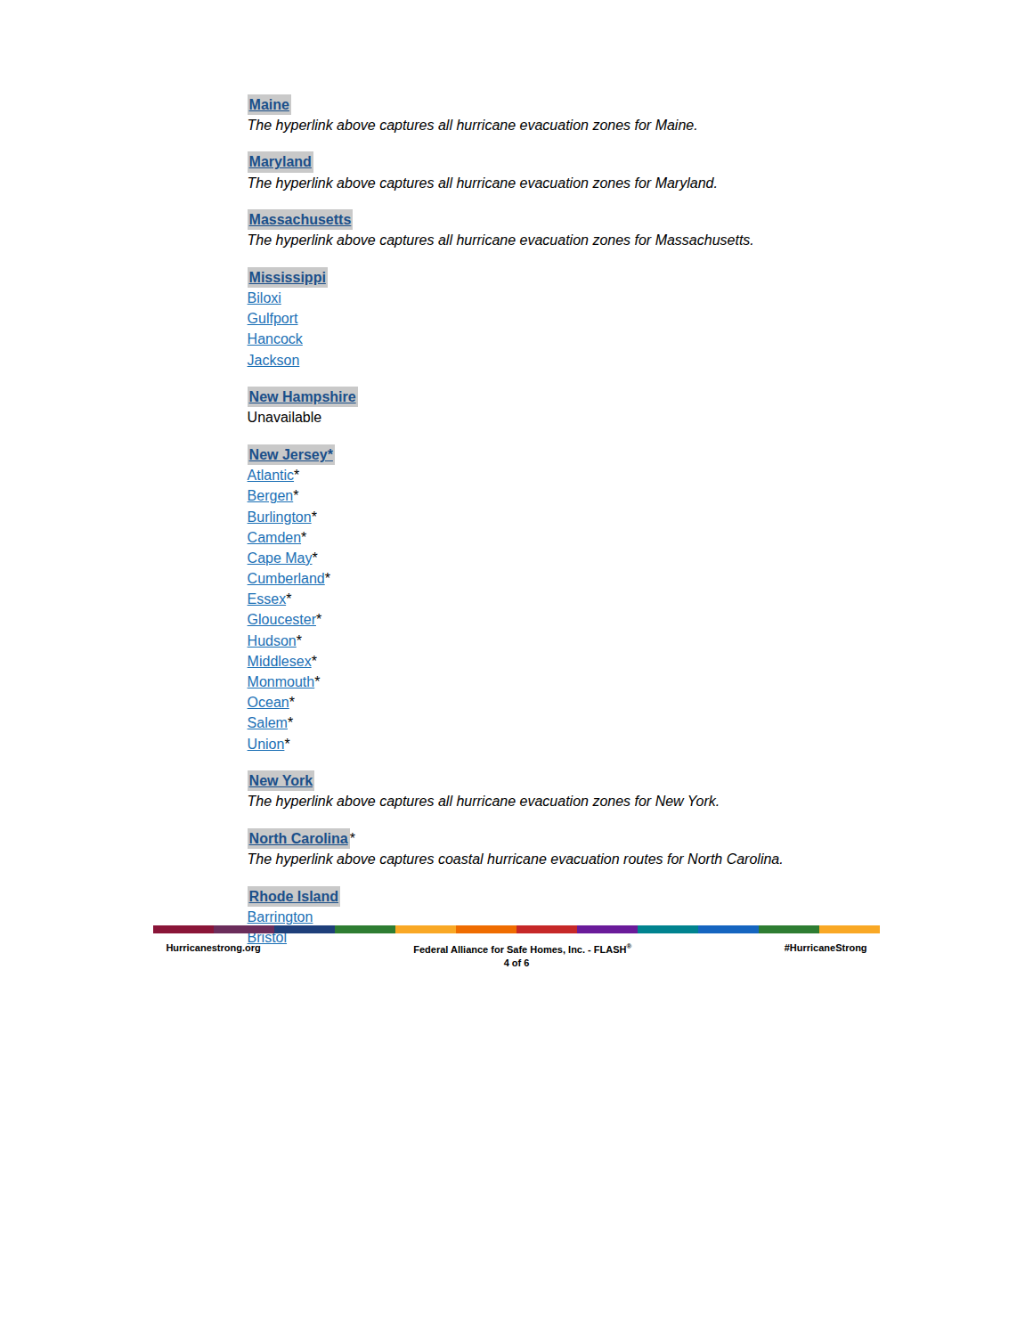Maine
The hyperlink above captures all hurricane evacuation zones for Maine.
Maryland
The hyperlink above captures all hurricane evacuation zones for Maryland.
Massachusetts
The hyperlink above captures all hurricane evacuation zones for Massachusetts.
Mississippi
Biloxi
Gulfport
Hancock
Jackson
New Hampshire
Unavailable
New Jersey*
Atlantic*
Bergen*
Burlington*
Camden*
Cape May*
Cumberland*
Essex*
Gloucester*
Hudson*
Middlesex*
Monmouth*
Ocean*
Salem*
Union*
New York
The hyperlink above captures all hurricane evacuation zones for New York.
North Carolina*
The hyperlink above captures coastal hurricane evacuation routes for North Carolina.
Rhode Island
Barrington
Bristol
Hurricanestrong.org Federal Alliance for Safe Homes, Inc. - FLASH® #HurricaneStrong
4 of 6